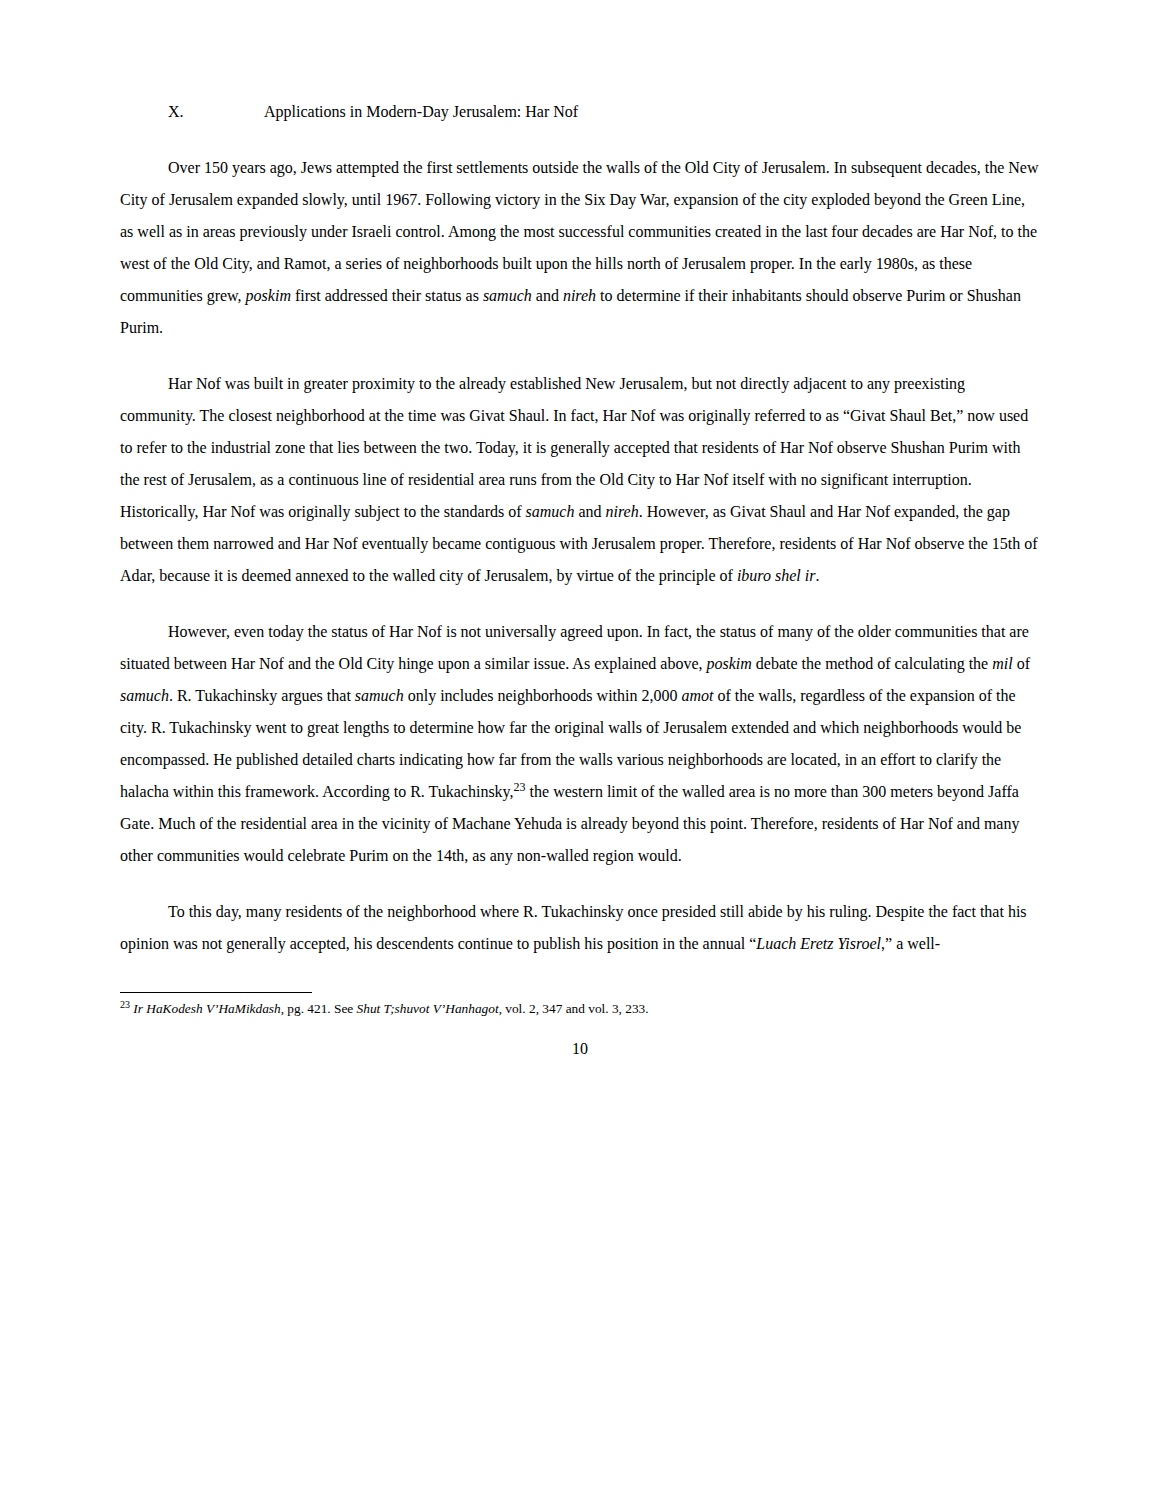X. Applications in Modern-Day Jerusalem: Har Nof
Over 150 years ago, Jews attempted the first settlements outside the walls of the Old City of Jerusalem. In subsequent decades, the New City of Jerusalem expanded slowly, until 1967. Following victory in the Six Day War, expansion of the city exploded beyond the Green Line, as well as in areas previously under Israeli control. Among the most successful communities created in the last four decades are Har Nof, to the west of the Old City, and Ramot, a series of neighborhoods built upon the hills north of Jerusalem proper. In the early 1980s, as these communities grew, poskim first addressed their status as samuch and nireh to determine if their inhabitants should observe Purim or Shushan Purim.
Har Nof was built in greater proximity to the already established New Jerusalem, but not directly adjacent to any preexisting community. The closest neighborhood at the time was Givat Shaul. In fact, Har Nof was originally referred to as “Givat Shaul Bet,” now used to refer to the industrial zone that lies between the two. Today, it is generally accepted that residents of Har Nof observe Shushan Purim with the rest of Jerusalem, as a continuous line of residential area runs from the Old City to Har Nof itself with no significant interruption. Historically, Har Nof was originally subject to the standards of samuch and nireh. However, as Givat Shaul and Har Nof expanded, the gap between them narrowed and Har Nof eventually became contiguous with Jerusalem proper. Therefore, residents of Har Nof observe the 15th of Adar, because it is deemed annexed to the walled city of Jerusalem, by virtue of the principle of iburo shel ir.
However, even today the status of Har Nof is not universally agreed upon. In fact, the status of many of the older communities that are situated between Har Nof and the Old City hinge upon a similar issue. As explained above, poskim debate the method of calculating the mil of samuch. R. Tukachinsky argues that samuch only includes neighborhoods within 2,000 amot of the walls, regardless of the expansion of the city. R. Tukachinsky went to great lengths to determine how far the original walls of Jerusalem extended and which neighborhoods would be encompassed. He published detailed charts indicating how far from the walls various neighborhoods are located, in an effort to clarify the halacha within this framework. According to R. Tukachinsky,23 the western limit of the walled area is no more than 300 meters beyond Jaffa Gate. Much of the residential area in the vicinity of Machane Yehuda is already beyond this point. Therefore, residents of Har Nof and many other communities would celebrate Purim on the 14th, as any non-walled region would.
To this day, many residents of the neighborhood where R. Tukachinsky once presided still abide by his ruling. Despite the fact that his opinion was not generally accepted, his descendents continue to publish his position in the annual “Luach Eretz Yisroel,” a well-
23 Ir HaKodesh V’HaMikdash, pg. 421. See Shut T;shuvot V’Hanhagot, vol. 2, 347 and vol. 3, 233.
10